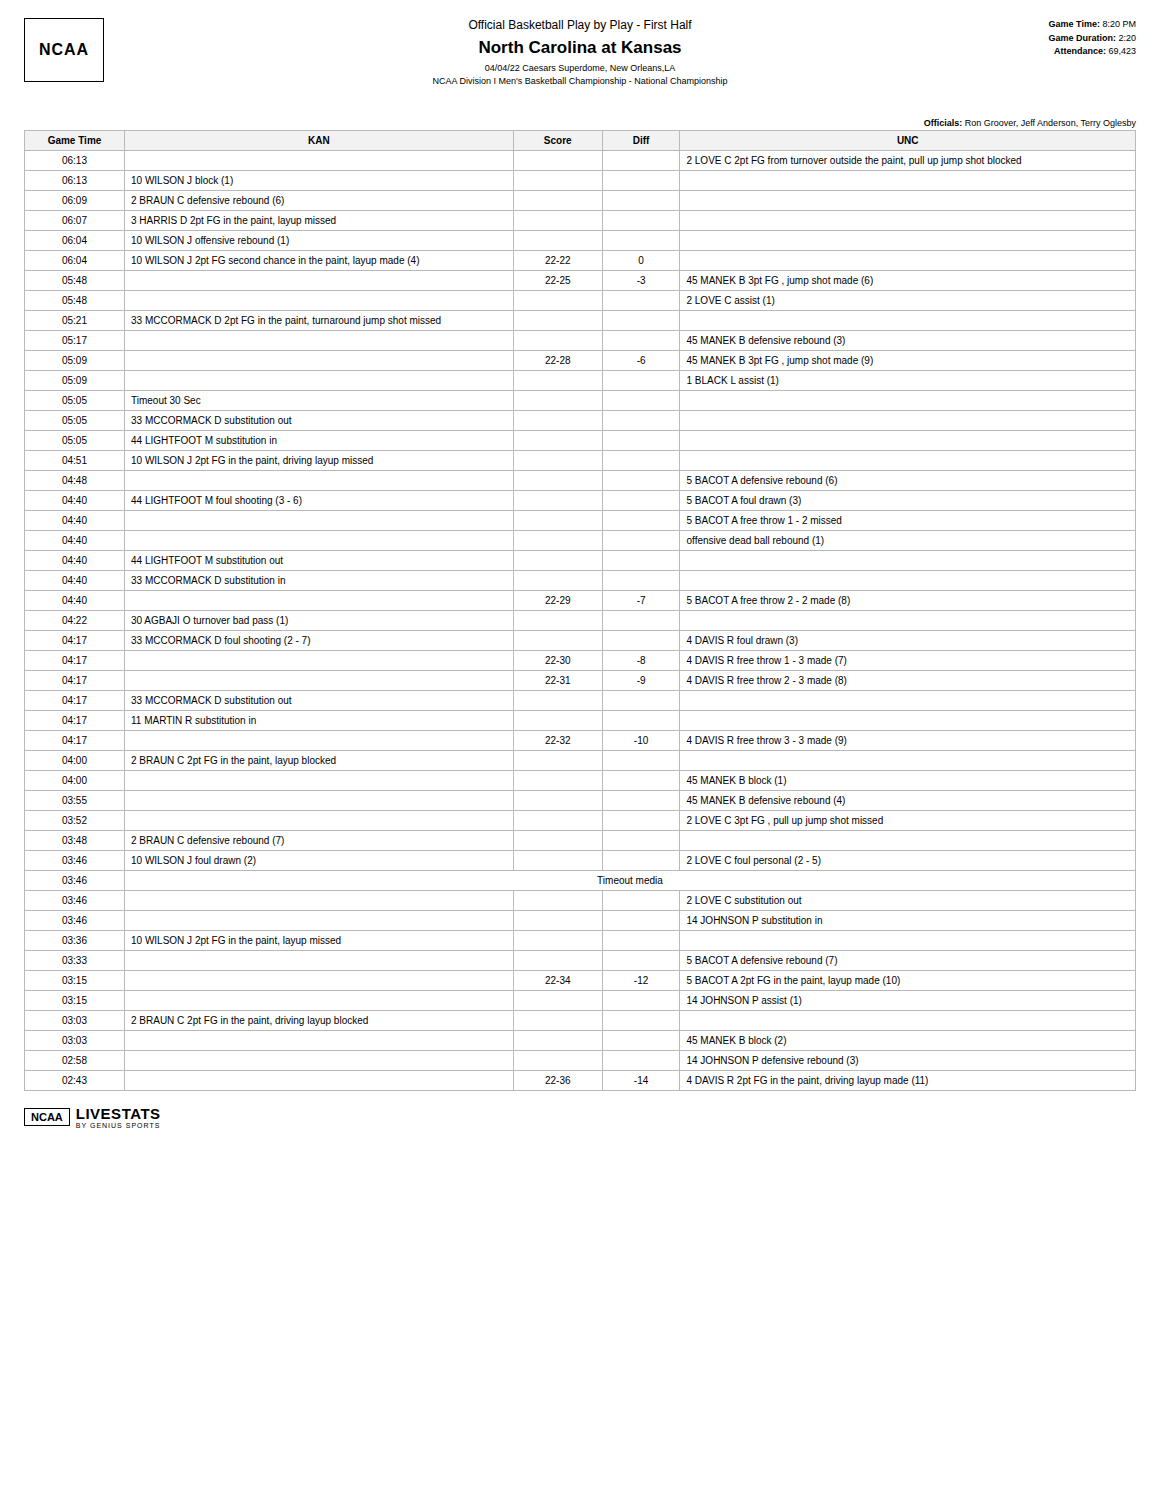NCAA
Official Basketball Play by Play - First Half
North Carolina at Kansas
04/04/22 Caesars Superdome, New Orleans,LA
NCAA Division I Men's Basketball Championship - National Championship
Game Time: 8:20 PM
Game Duration: 2:20
Attendance: 69,423
Officials: Ron Groover, Jeff Anderson, Terry Oglesby
| Game Time | KAN | Score | Diff | UNC |
| --- | --- | --- | --- | --- |
| 06:13 | | | | 2 LOVE C 2pt FG from turnover outside the paint, pull up jump shot blocked |
| 06:13 | 10 WILSON J block (1) | | | |
| 06:09 | 2 BRAUN C defensive rebound (6) | | | |
| 06:07 | 3 HARRIS D 2pt FG in the paint, layup missed | | | |
| 06:04 | 10 WILSON J offensive rebound (1) | | | |
| 06:04 | 10 WILSON J 2pt FG second chance in the paint, layup made (4) | 22-22 | 0 | |
| 05:48 | | 22-25 | -3 | 45 MANEK B 3pt FG , jump shot made (6) |
| 05:48 | | | | 2 LOVE C assist (1) |
| 05:21 | 33 MCCORMACK D 2pt FG in the paint, turnaround jump shot missed | | | |
| 05:17 | | | | 45 MANEK B defensive rebound (3) |
| 05:09 | | 22-28 | -6 | 45 MANEK B 3pt FG , jump shot made (9) |
| 05:09 | | | | 1 BLACK L assist (1) |
| 05:05 | Timeout 30 Sec | | | |
| 05:05 | 33 MCCORMACK D substitution out | | | |
| 05:05 | 44 LIGHTFOOT M substitution in | | | |
| 04:51 | 10 WILSON J 2pt FG in the paint, driving layup missed | | | |
| 04:48 | | | | 5 BACOT A defensive rebound (6) |
| 04:40 | 44 LIGHTFOOT M foul shooting (3 - 6) | | | 5 BACOT A foul drawn (3) |
| 04:40 | | | | 5 BACOT A free throw 1 - 2 missed |
| 04:40 | | | | offensive dead ball rebound (1) |
| 04:40 | 44 LIGHTFOOT M substitution out | | | |
| 04:40 | 33 MCCORMACK D substitution in | | | |
| 04:40 | | 22-29 | -7 | 5 BACOT A free throw 2 - 2 made (8) |
| 04:22 | 30 AGBAJI O turnover bad pass (1) | | | |
| 04:17 | 33 MCCORMACK D foul shooting (2 - 7) | | | 4 DAVIS R foul drawn (3) |
| 04:17 | | 22-30 | -8 | 4 DAVIS R free throw 1 - 3 made (7) |
| 04:17 | | 22-31 | -9 | 4 DAVIS R free throw 2 - 3 made (8) |
| 04:17 | 33 MCCORMACK D substitution out | | | |
| 04:17 | 11 MARTIN R substitution in | | | |
| 04:17 | | 22-32 | -10 | 4 DAVIS R free throw 3 - 3 made (9) |
| 04:00 | 2 BRAUN C 2pt FG in the paint, layup blocked | | | |
| 04:00 | | | | 45 MANEK B block (1) |
| 03:55 | | | | 45 MANEK B defensive rebound (4) |
| 03:52 | | | | 2 LOVE C 3pt FG , pull up jump shot missed |
| 03:48 | 2 BRAUN C defensive rebound (7) | | | |
| 03:46 | 10 WILSON J foul drawn (2) | | | 2 LOVE C foul personal (2 - 5) |
| 03:46 | Timeout media |
| 03:46 | | | | 2 LOVE C substitution out |
| 03:46 | | | | 14 JOHNSON P substitution in |
| 03:36 | 10 WILSON J 2pt FG in the paint, layup missed | | | |
| 03:33 | | | | 5 BACOT A defensive rebound (7) |
| 03:15 | | 22-34 | -12 | 5 BACOT A 2pt FG in the paint, layup made (10) |
| 03:15 | | | | 14 JOHNSON P assist (1) |
| 03:03 | 2 BRAUN C 2pt FG in the paint, driving layup blocked | | | |
| 03:03 | | | | 45 MANEK B block (2) |
| 02:58 | | | | 14 JOHNSON P defensive rebound (3) |
| 02:43 | | 22-36 | -14 | 4 DAVIS R 2pt FG in the paint, driving layup made (11) |
NCAA
LIVESTATSBY GENIUS SPORTS